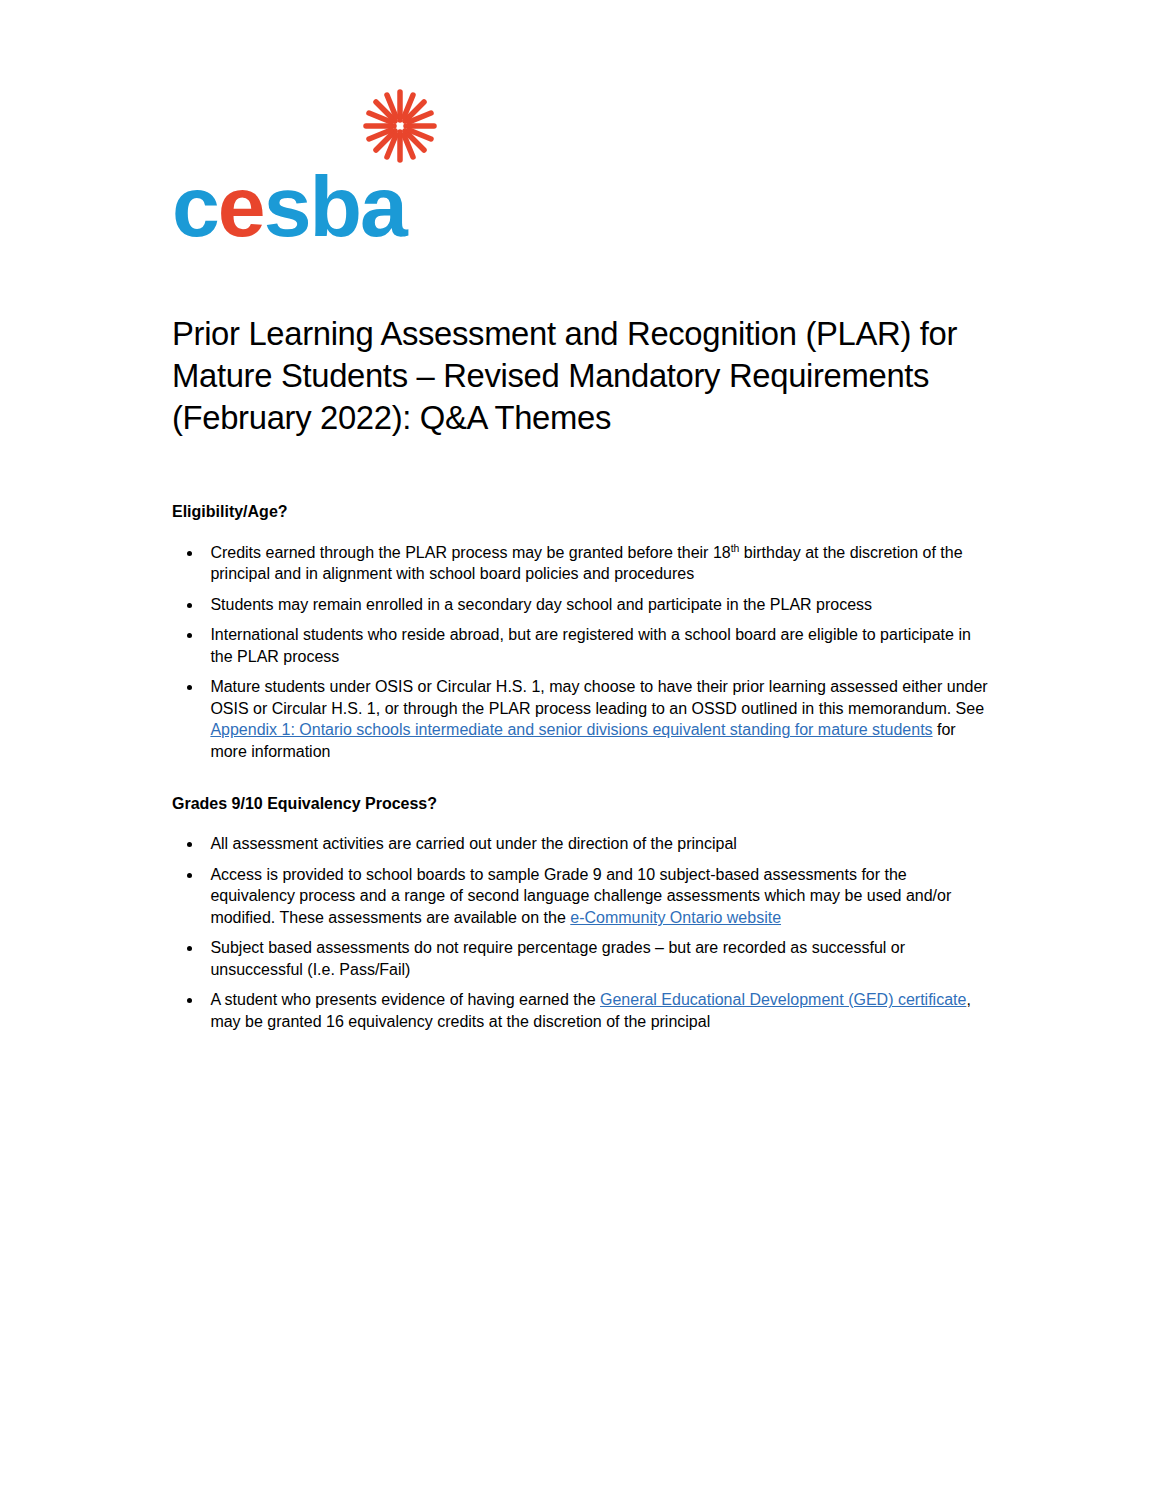cesba
Prior Learning Assessment and Recognition (PLAR) for Mature Students – Revised Mandatory Requirements (February 2022): Q&A Themes
Eligibility/Age?
Credits earned through the PLAR process may be granted before their 18th birthday at the discretion of the principal and in alignment with school board policies and procedures
Students may remain enrolled in a secondary day school and participate in the PLAR process
International students who reside abroad, but are registered with a school board are eligible to participate in the PLAR process
Mature students under OSIS or Circular H.S. 1, may choose to have their prior learning assessed either under OSIS or Circular H.S. 1, or through the PLAR process leading to an OSSD outlined in this memorandum. See Appendix 1: Ontario schools intermediate and senior divisions equivalent standing for mature students for more information
Grades 9/10 Equivalency Process?
All assessment activities are carried out under the direction of the principal
Access is provided to school boards to sample Grade 9 and 10 subject-based assessments for the equivalency process and a range of second language challenge assessments which may be used and/or modified. These assessments are available on the e-Community Ontario website
Subject based assessments do not require percentage grades – but are recorded as successful or unsuccessful (I.e. Pass/Fail)
A student who presents evidence of having earned the General Educational Development (GED) certificate, may be granted 16 equivalency credits at the discretion of the principal